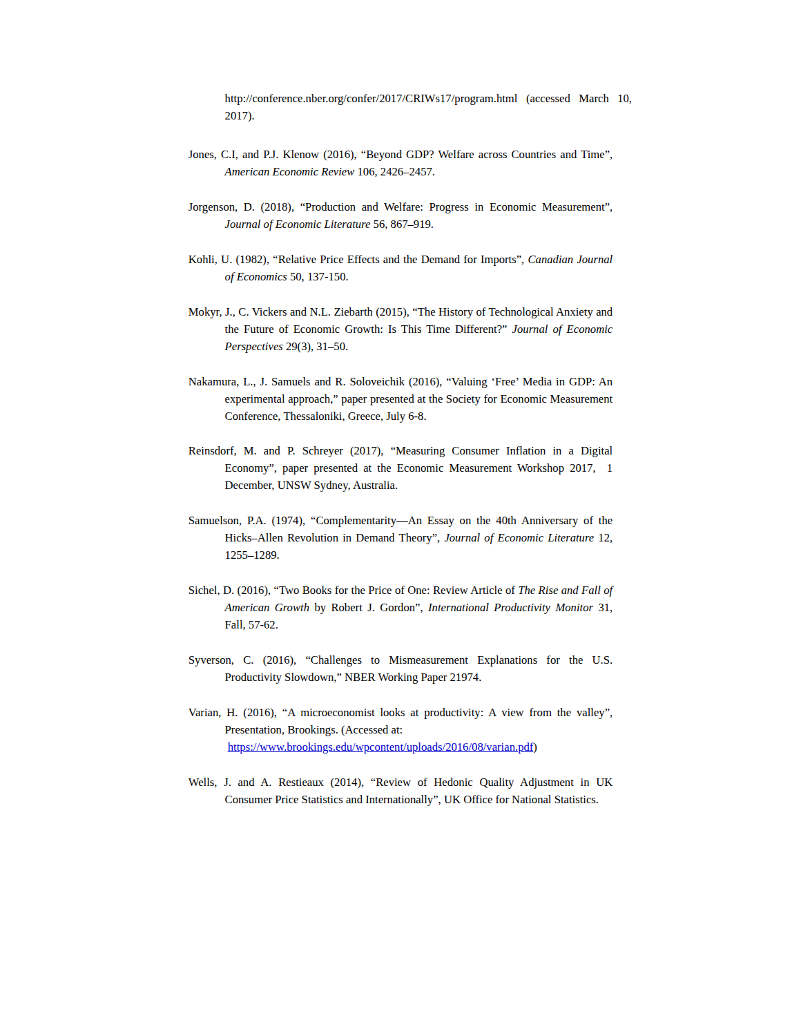http://conference.nber.org/confer/2017/CRIWs17/program.html (accessed March 10, 2017).
Jones, C.I, and P.J. Klenow (2016), “Beyond GDP? Welfare across Countries and Time”, American Economic Review 106, 2426–2457.
Jorgenson, D. (2018), “Production and Welfare: Progress in Economic Measurement”, Journal of Economic Literature 56, 867–919.
Kohli, U. (1982), “Relative Price Effects and the Demand for Imports”, Canadian Journal of Economics 50, 137-150.
Mokyr, J., C. Vickers and N.L. Ziebarth (2015), “The History of Technological Anxiety and the Future of Economic Growth: Is This Time Different?” Journal of Economic Perspectives 29(3), 31–50.
Nakamura, L., J. Samuels and R. Soloveichik (2016), “Valuing ‘Free’ Media in GDP: An experimental approach,” paper presented at the Society for Economic Measurement Conference, Thessaloniki, Greece, July 6-8.
Reinsdorf, M. and P. Schreyer (2017), “Measuring Consumer Inflation in a Digital Economy”, paper presented at the Economic Measurement Workshop 2017, 1 December, UNSW Sydney, Australia.
Samuelson, P.A. (1974), “Complementarity—An Essay on the 40th Anniversary of the Hicks–Allen Revolution in Demand Theory”, Journal of Economic Literature 12, 1255–1289.
Sichel, D. (2016), “Two Books for the Price of One: Review Article of The Rise and Fall of American Growth by Robert J. Gordon”, International Productivity Monitor 31, Fall, 57-62.
Syverson, C. (2016), “Challenges to Mismeasurement Explanations for the U.S. Productivity Slowdown,” NBER Working Paper 21974.
Varian, H. (2016), “A microeconomist looks at productivity: A view from the valley”, Presentation, Brookings. (Accessed at:
https://www.brookings.edu/wpcontent/uploads/2016/08/varian.pdf)
Wells, J. and A. Restieaux (2014), “Review of Hedonic Quality Adjustment in UK Consumer Price Statistics and Internationally”, UK Office for National Statistics.